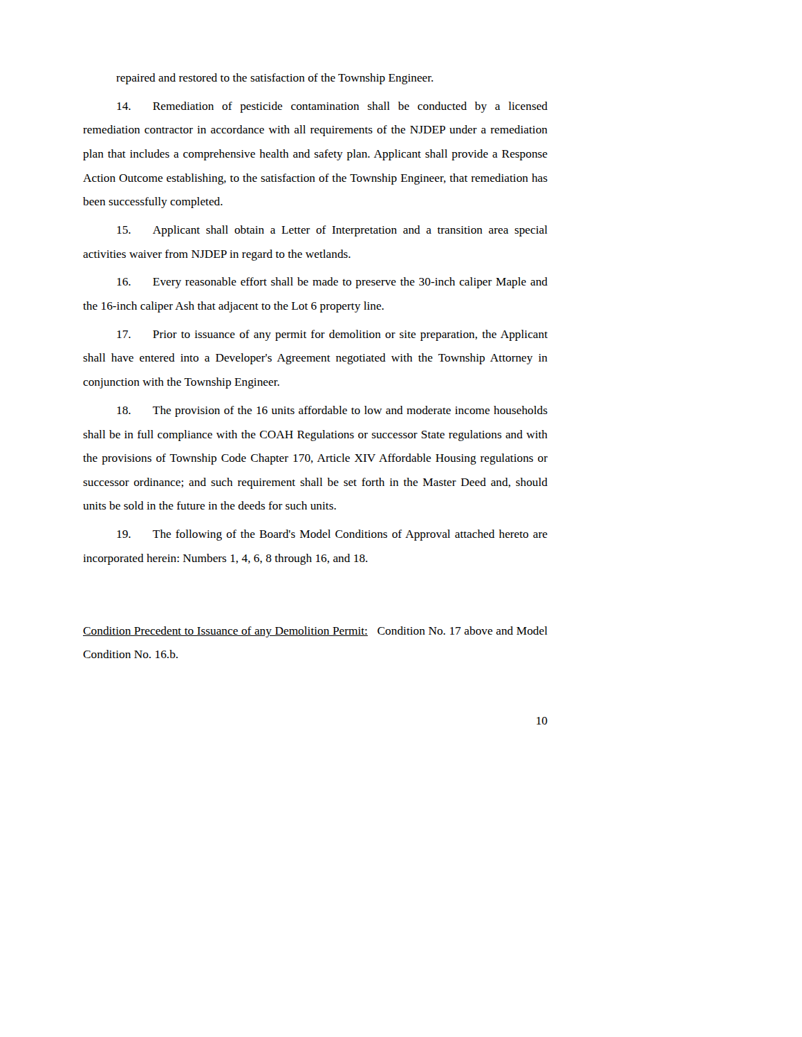repaired and restored to the satisfaction of the Township Engineer.
14. Remediation of pesticide contamination shall be conducted by a licensed remediation contractor in accordance with all requirements of the NJDEP under a remediation plan that includes a comprehensive health and safety plan. Applicant shall provide a Response Action Outcome establishing, to the satisfaction of the Township Engineer, that remediation has been successfully completed.
15. Applicant shall obtain a Letter of Interpretation and a transition area special activities waiver from NJDEP in regard to the wetlands.
16. Every reasonable effort shall be made to preserve the 30-inch caliper Maple and the 16-inch caliper Ash that adjacent to the Lot 6 property line.
17. Prior to issuance of any permit for demolition or site preparation, the Applicant shall have entered into a Developer's Agreement negotiated with the Township Attorney in conjunction with the Township Engineer.
18. The provision of the 16 units affordable to low and moderate income households shall be in full compliance with the COAH Regulations or successor State regulations and with the provisions of Township Code Chapter 170, Article XIV Affordable Housing regulations or successor ordinance; and such requirement shall be set forth in the Master Deed and, should units be sold in the future in the deeds for such units.
19. The following of the Board's Model Conditions of Approval attached hereto are incorporated herein: Numbers 1, 4, 6, 8 through 16, and 18.
Condition Precedent to Issuance of any Demolition Permit: Condition No. 17 above and Model Condition No. 16.b.
10